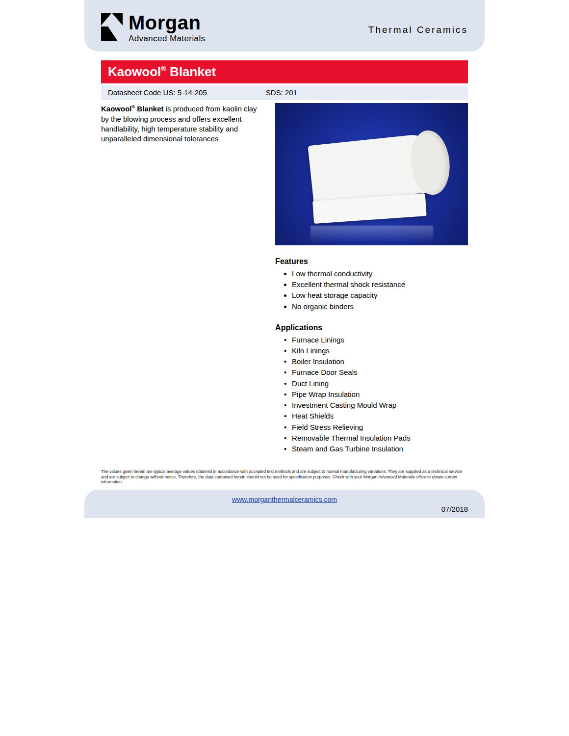Morgan
Advanced Materials
Thermal Ceramics
Kaowool® Blanket
Datasheet Code US: 5-14-205 SDS: 201
Kaowool® Blanket is produced from kaolin clay by the blowing process and offers excellent handlability, high temperature stability and unparalleled dimensional tolerances
Features
Low thermal conductivity
Excellent thermal shock resistance
Low heat storage capacity
No organic binders
Applications
Furnace Linings
Kiln Linings
Boiler Insulation
Furnace Door Seals
Duct Lining
Pipe Wrap Insulation
Investment Casting Mould Wrap
Heat Shields
Field Stress Relieving
Removable Thermal Insulation Pads
Steam and Gas Turbine Insulation
The values given herein are typical average values obtained in accordance with accepted test methods and are subject to normal manufacturing variations. They are supplied as a technical service and are subject to change without notice. Therefore, the data contained herein should not be used for specification purposes. Check with your Morgan Advanced Materials office to obtain current information.
www.morganthermalceramics.com 07/2018